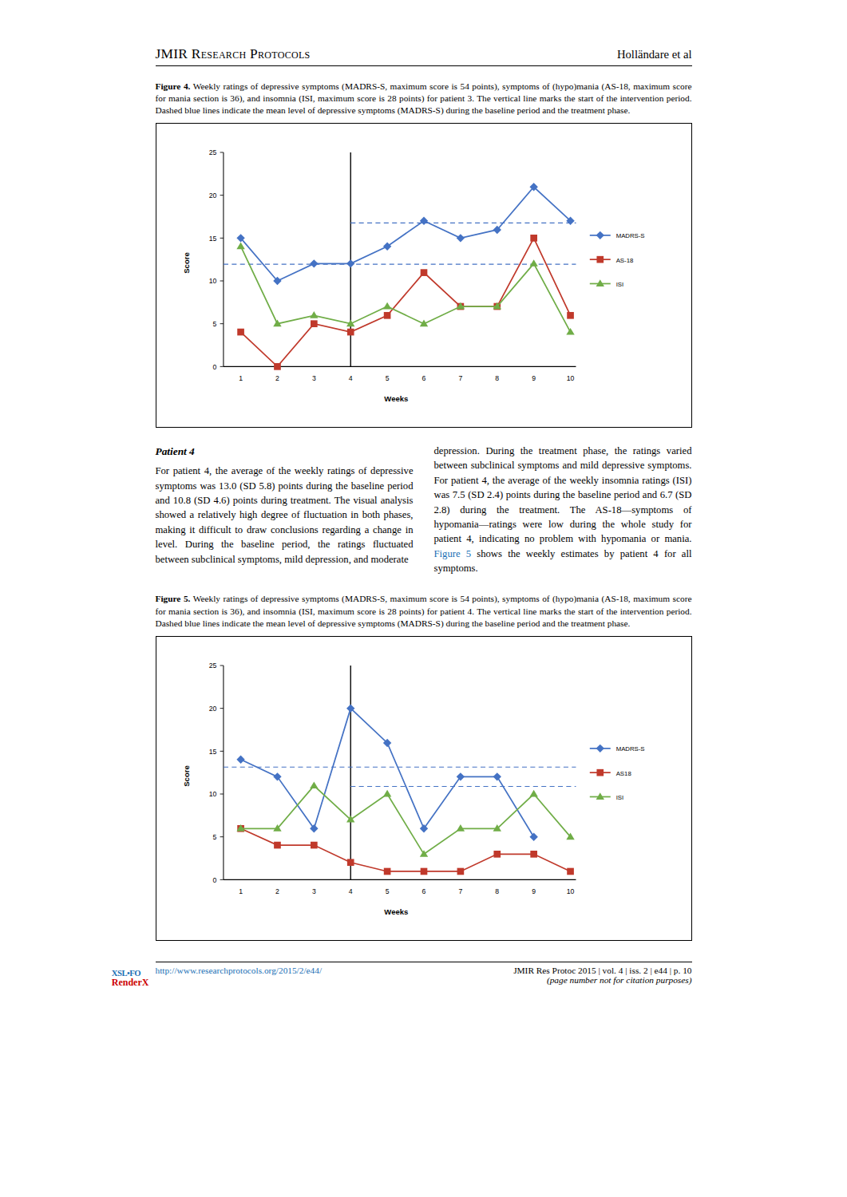JMIR Research Protocols
Holländare et al
Figure 4. Weekly ratings of depressive symptoms (MADRS-S, maximum score is 54 points), symptoms of (hypo)mania (AS-18, maximum score for mania section is 36), and insomnia (ISI, maximum score is 28 points) for patient 3. The vertical line marks the start of the intervention period. Dashed blue lines indicate the mean level of depressive symptoms (MADRS-S) during the baseline period and the treatment phase.
0 5 10 15 20 25 1 2 3 4 5 6 7 8 9 10 Weeks Score MADRS-S AS-18 ISI
Patient 4
For patient 4, the average of the weekly ratings of depressive symptoms was 13.0 (SD 5.8) points during the baseline period and 10.8 (SD 4.6) points during treatment. The visual analysis showed a relatively high degree of fluctuation in both phases, making it difficult to draw conclusions regarding a change in level. During the baseline period, the ratings fluctuated between subclinical symptoms, mild depression, and moderate
depression. During the treatment phase, the ratings varied between subclinical symptoms and mild depressive symptoms. For patient 4, the average of the weekly insomnia ratings (ISI) was 7.5 (SD 2.4) points during the baseline period and 6.7 (SD 2.8) during the treatment. The AS-18—symptoms of hypomania—ratings were low during the whole study for patient 4, indicating no problem with hypomania or mania. Figure 5 shows the weekly estimates by patient 4 for all symptoms.
Figure 5. Weekly ratings of depressive symptoms (MADRS-S, maximum score is 54 points), symptoms of (hypo)mania (AS-18, maximum score for mania section is 36), and insomnia (ISI, maximum score is 28 points) for patient 4. The vertical line marks the start of the intervention period. Dashed blue lines indicate the mean level of depressive symptoms (MADRS-S) during the baseline period and the treatment phase.
0 5 10 15 20 25 1 2 3 4 5 6 7 8 9 10 Weeks Score MADRS-S AS18 ISI
http://www.researchprotocols.org/2015/2/e44/
JMIR Res Protoc 2015 | vol. 4 | iss. 2 | e44 | p. 10
(page number not for citation purposes)
XSL•FO
RenderX